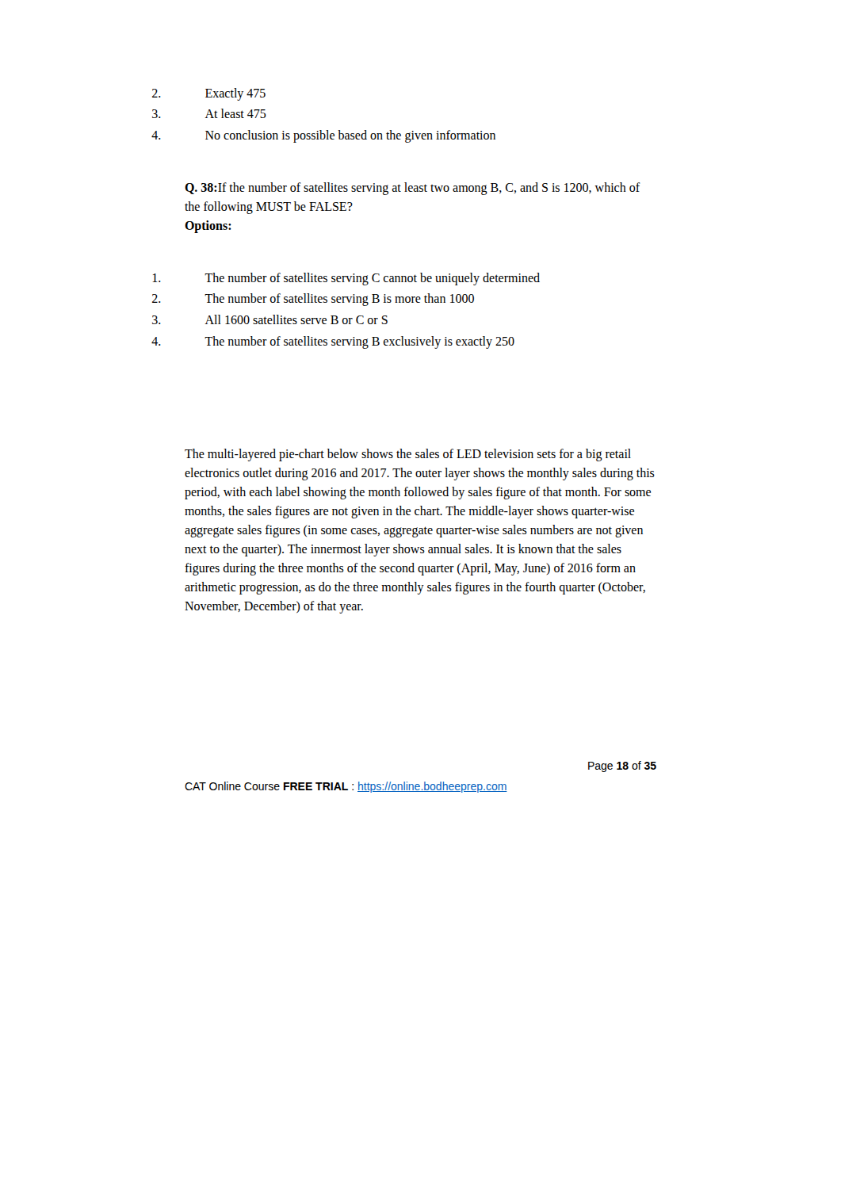2. Exactly 475
3. At least 475
4. No conclusion is possible based on the given information
Q. 38: If the number of satellites serving at least two among B, C, and S is 1200, which of the following MUST be FALSE?
Options:
1. The number of satellites serving C cannot be uniquely determined
2. The number of satellites serving B is more than 1000
3. All 1600 satellites serve B or C or S
4. The number of satellites serving B exclusively is exactly 250
The multi-layered pie-chart below shows the sales of LED television sets for a big retail electronics outlet during 2016 and 2017. The outer layer shows the monthly sales during this period, with each label showing the month followed by sales figure of that month. For some months, the sales figures are not given in the chart. The middle-layer shows quarter-wise aggregate sales figures (in some cases, aggregate quarter-wise sales numbers are not given next to the quarter). The innermost layer shows annual sales. It is known that the sales figures during the three months of the second quarter (April, May, June) of 2016 form an arithmetic progression, as do the three monthly sales figures in the fourth quarter (October, November, December) of that year.
Page 18 of 35
CAT Online Course FREE TRIAL : https://online.bodheeprep.com